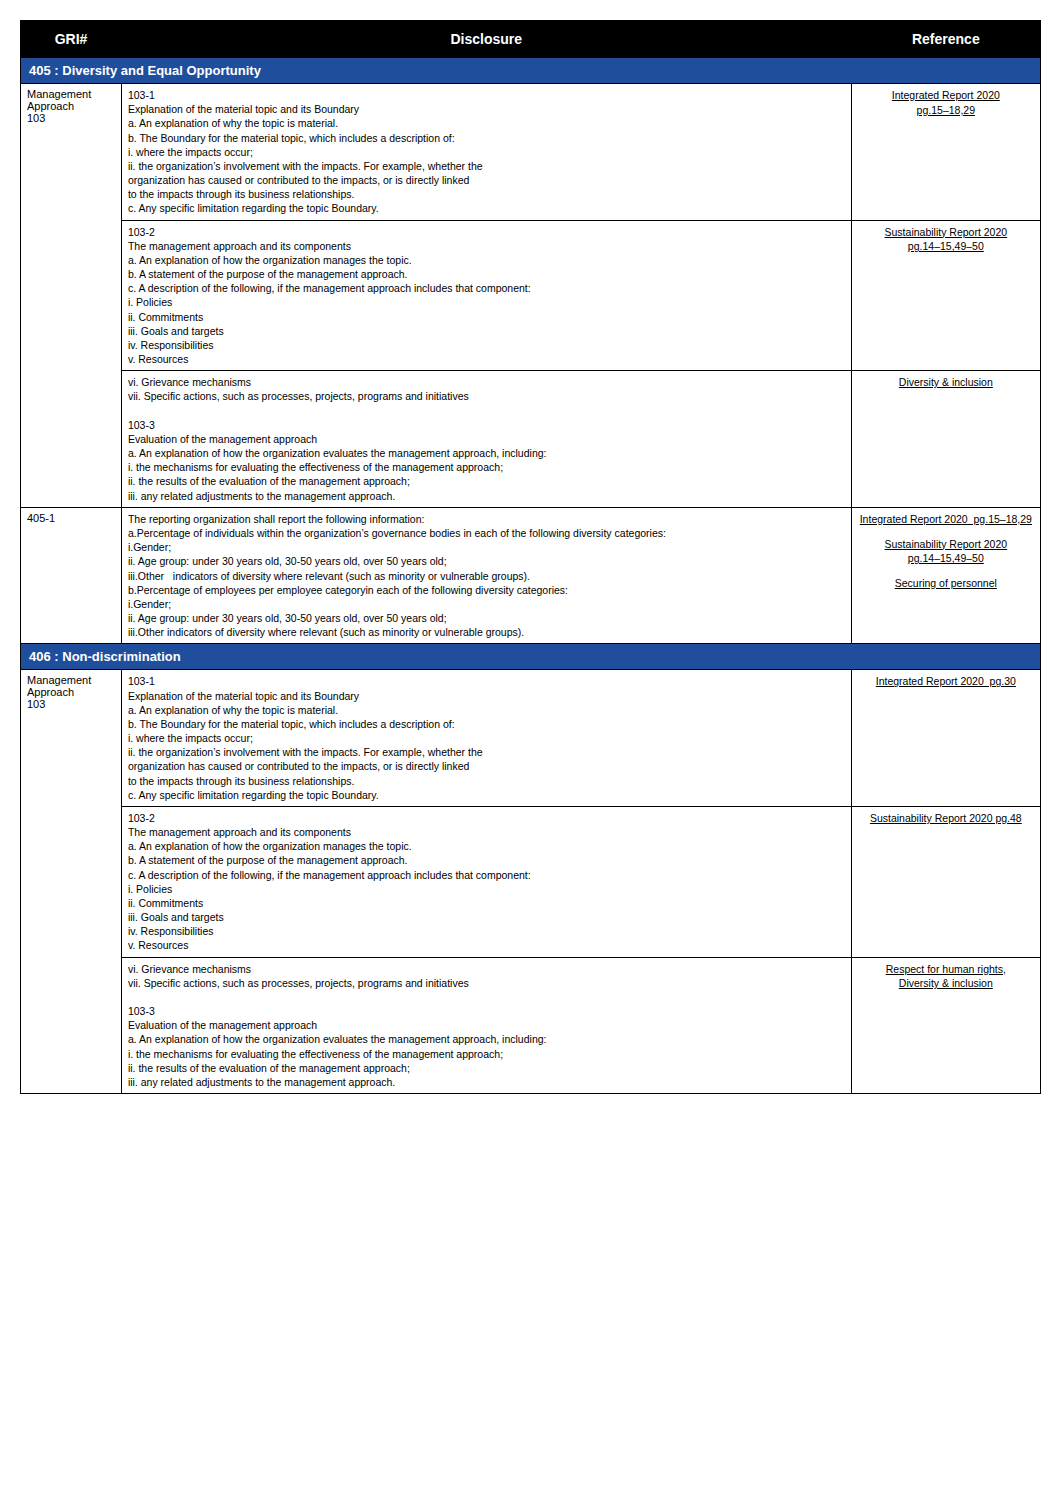| GRI# | Disclosure | Reference |
| --- | --- | --- |
| 405 : Diversity and Equal Opportunity |
| Management Approach 103 | 103-1 Explanation of the material topic and its Boundary a. An explanation of why the topic is material. b. The Boundary for the material topic, which includes a description of: i. where the impacts occur; ii. the organization’s involvement with the impacts. For example, whether the organization has caused or contributed to the impacts, or is directly linked to the impacts through its business relationships. c. Any specific limitation regarding the topic Boundary. | Integrated Report 2020 pg.15–18,29 |
| 103-2 The management approach and its components a. An explanation of how the organization manages the topic. b. A statement of the purpose of the management approach. c. A description of the following, if the management approach includes that component: i. Policies ii. Commitments iii. Goals and targets iv. Responsibilities v. Resources | Sustainability Report 2020 pg.14–15,49–50 |
| vi. Grievance mechanisms vii. Specific actions, such as processes, projects, programs and initiatives 103-3 Evaluation of the management approach a. An explanation of how the organization evaluates the management approach, including: i. the mechanisms for evaluating the effectiveness of the management approach; ii. the results of the evaluation of the management approach; iii. any related adjustments to the management approach. | Diversity & inclusion |
| 405-1 | The reporting organization shall report the following information: a.Percentage of individuals within the organization’s governance bodies in each of the following diversity categories: i.Gender; ii. Age group: under 30 years old, 30-50 years old, over 50 years old; iii.Other indicators of diversity where relevant (such as minority or vulnerable groups). b.Percentage of employees per employee categoryin each of the following diversity categories: i.Gender; ii. Age group: under 30 years old, 30-50 years old, over 50 years old; iii.Other indicators of diversity where relevant (such as minority or vulnerable groups). | Integrated Report 2020 pg.15–18,29 Sustainability Report 2020 pg.14–15,49–50 Securing of personnel |
| 406 : Non-discrimination |
| Management Approach 103 | 103-1 Explanation of the material topic and its Boundary a. An explanation of why the topic is material. b. The Boundary for the material topic, which includes a description of: i. where the impacts occur; ii. the organization’s involvement with the impacts. For example, whether the organization has caused or contributed to the impacts, or is directly linked to the impacts through its business relationships. c. Any specific limitation regarding the topic Boundary. | Integrated Report 2020 pg.30 |
| 103-2 The management approach and its components a. An explanation of how the organization manages the topic. b. A statement of the purpose of the management approach. c. A description of the following, if the management approach includes that component: i. Policies ii. Commitments iii. Goals and targets iv. Responsibilities v. Resources | Sustainability Report 2020 pg.48 |
| vi. Grievance mechanisms vii. Specific actions, such as processes, projects, programs and initiatives 103-3 Evaluation of the management approach a. An explanation of how the organization evaluates the management approach, including: i. the mechanisms for evaluating the effectiveness of the management approach; ii. the results of the evaluation of the management approach; iii. any related adjustments to the management approach. | Respect for human rights, Diversity & inclusion |